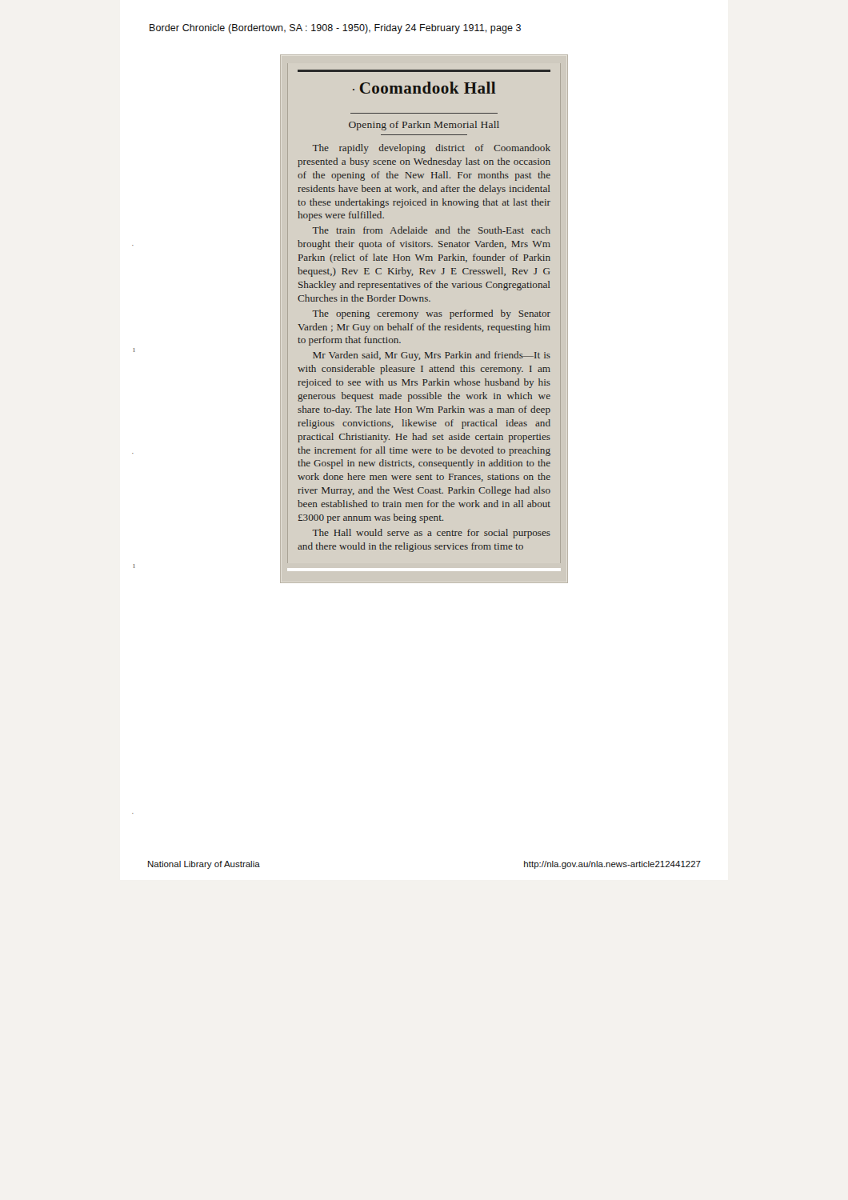Border Chronicle (Bordertown, SA : 1908 - 1950), Friday 24 February 1911, page 3
· ı · ı ·
·Coomandook Hall
​
Opening of Parkın Memorial Hall
The rapidly developing district of Coomandook presented a busy scene on Wednesday last on the occasion of the opening of the New Hall. For months past the residents have been at work, and after the delays incidental to these undertakings rejoiced in knowing that at last their hopes were fulfilled.
The train from Adelaide and the South-East each brought their quota of visitors. Senator Varden, Mrs Wm Parkın (relict of late Hon Wm Parkin, founder of Parkin bequest,) Rev E C Kirby, Rev J E Cresswell, Rev J G Shackley and representatives of the various Congregational Churches in the Border Downs.
The opening ceremony was performed by Senator Varden ; Mr Guy on behalf of the residents, requesting him to perform that function.
Mr Varden said, Mr Guy, Mrs Parkin and friends—It is with considerable pleasure I attend this ceremony. I am rejoiced to see with us Mrs Parkin whose husband by his generous bequest made possible the work in which we share to-day. The late Hon Wm Parkin was a man of deep religious convictions, likewise of practical ideas and practical Christianity. He had set aside certain properties the increment for all time were to be devoted to preaching the Gospel in new districts, consequently in addition to the work done here men were sent to Frances, stations on the river Murray, and the West Coast. Parkin College had also been established to train men for the work and in all about £3000 per annum was being spent.
The Hall would serve as a centre for social purposes and there would in the religious services from time to
National Library of Australia http://nla.gov.au/nla.news-article212441227